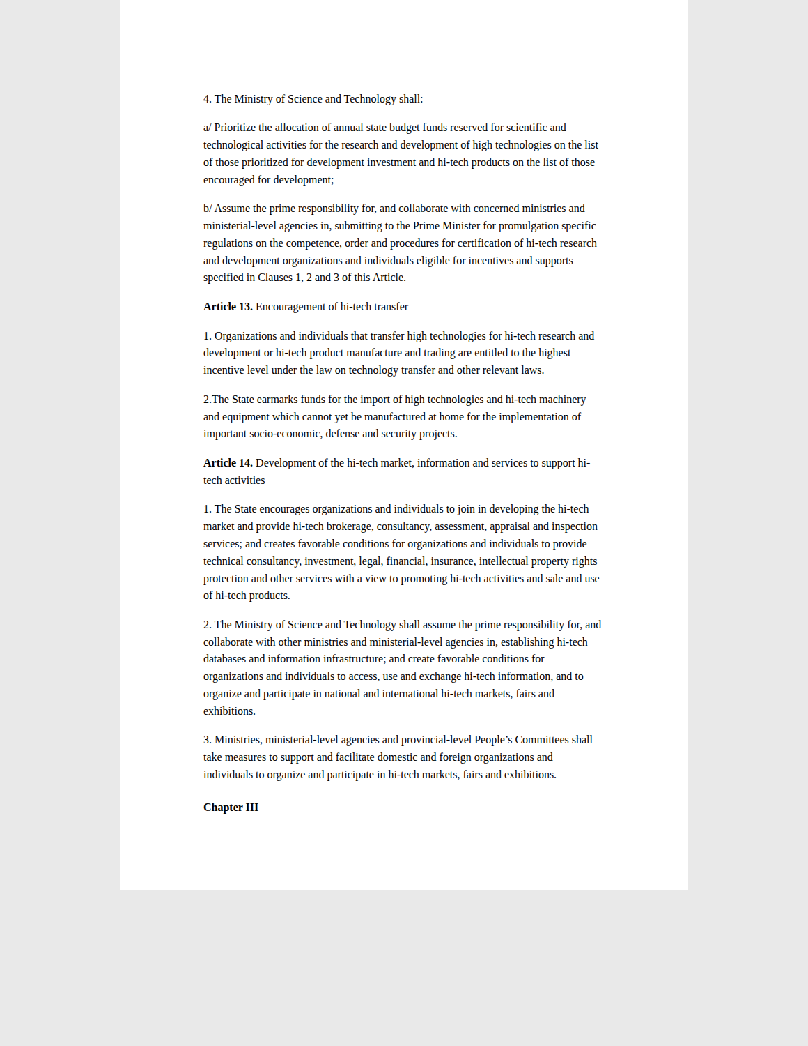4. The Ministry of Science and Technology shall:
a/ Prioritize the allocation of annual state budget funds reserved for scientific and technological activities for the research and development of high technologies on the list of those prioritized for development investment and hi-tech products on the list of those encouraged for development;
b/ Assume the prime responsibility for, and collaborate with concerned ministries and ministerial-level agencies in, submitting to the Prime Minister for promulgation specific regulations on the competence, order and procedures for certification of hi-tech research and development organizations and individuals eligible for incentives and supports specified in Clauses 1, 2 and 3 of this Article.
Article 13. Encouragement of hi-tech transfer
1. Organizations and individuals that transfer high technologies for hi-tech research and development or hi-tech product manufacture and trading are entitled to the highest incentive level under the law on technology transfer and other relevant laws.
2.The State earmarks funds for the import of high technologies and hi-tech machinery and equipment which cannot yet be manufactured at home for the implementation of important socio-economic, defense and security projects.
Article 14. Development of the hi-tech market, information and services to support hi-tech activities
1. The State encourages organizations and individuals to join in developing the hi-tech market and provide hi-tech brokerage, consultancy, assessment, appraisal and inspection services; and creates favorable conditions for organizations and individuals to provide technical consultancy, investment, legal, financial, insurance, intellectual property rights protection and other services with a view to promoting hi-tech activities and sale and use of hi-tech products.
2. The Ministry of Science and Technology shall assume the prime responsibility for, and collaborate with other ministries and ministerial-level agencies in, establishing hi-tech databases and information infrastructure; and create favorable conditions for organizations and individuals to access, use and exchange hi-tech information, and to organize and participate in national and international hi-tech markets, fairs and exhibitions.
3. Ministries, ministerial-level agencies and provincial-level People’s Committees shall take measures to support and facilitate domestic and foreign organizations and individuals to organize and participate in hi-tech markets, fairs and exhibitions.
Chapter III